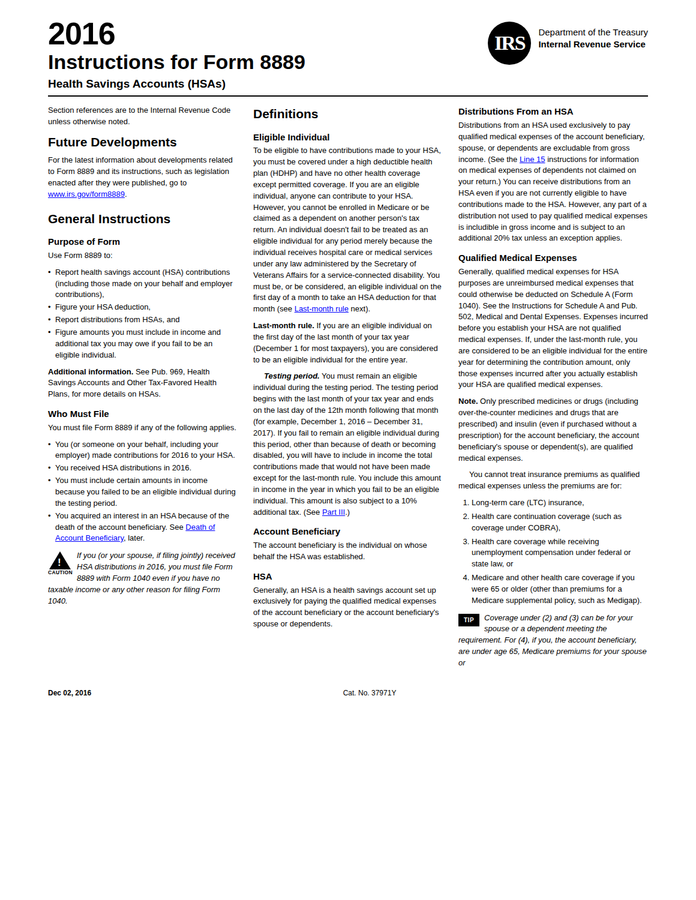2016
Instructions for Form 8889
IRS
Department of the Treasury
Internal Revenue Service
Health Savings Accounts (HSAs)
Section references are to the Internal Revenue Code unless otherwise noted.
Future Developments
For the latest information about developments related to Form 8889 and its instructions, such as legislation enacted after they were published, go to www.irs.gov/form8889.
General Instructions
Purpose of Form
Use Form 8889 to:
Report health savings account (HSA) contributions (including those made on your behalf and employer contributions),
Figure your HSA deduction,
Report distributions from HSAs, and
Figure amounts you must include in income and additional tax you may owe if you fail to be an eligible individual.
Additional information. See Pub. 969, Health Savings Accounts and Other Tax-Favored Health Plans, for more details on HSAs.
Who Must File
You must file Form 8889 if any of the following applies.
You (or someone on your behalf, including your employer) made contributions for 2016 to your HSA.
You received HSA distributions in 2016.
You must include certain amounts in income because you failed to be an eligible individual during the testing period.
You acquired an interest in an HSA because of the death of the account beneficiary. See Death of Account Beneficiary, later.
CAUTION
If you (or your spouse, if filing jointly) received HSA distributions in 2016, you must file Form 8889 with Form 1040 even if you have no taxable income or any other reason for filing Form 1040.
Definitions
Eligible Individual
To be eligible to have contributions made to your HSA, you must be covered under a high deductible health plan (HDHP) and have no other health coverage except permitted coverage. If you are an eligible individual, anyone can contribute to your HSA. However, you cannot be enrolled in Medicare or be claimed as a dependent on another person's tax return. An individual doesn't fail to be treated as an eligible individual for any period merely because the individual receives hospital care or medical services under any law administered by the Secretary of Veterans Affairs for a service-connected disability. You must be, or be considered, an eligible individual on the first day of a month to take an HSA deduction for that month (see Last-month rule next).
Last-month rule. If you are an eligible individual on the first day of the last month of your tax year (December 1 for most taxpayers), you are considered to be an eligible individual for the entire year.
Testing period. You must remain an eligible individual during the testing period. The testing period begins with the last month of your tax year and ends on the last day of the 12th month following that month (for example, December 1, 2016 – December 31, 2017). If you fail to remain an eligible individual during this period, other than because of death or becoming disabled, you will have to include in income the total contributions made that would not have been made except for the last-month rule. You include this amount in income in the year in which you fail to be an eligible individual. This amount is also subject to a 10% additional tax. (See Part III.)
Account Beneficiary
The account beneficiary is the individual on whose behalf the HSA was established.
HSA
Generally, an HSA is a health savings account set up exclusively for paying the qualified medical expenses of the account beneficiary or the account beneficiary's spouse or dependents.
Distributions From an HSA
Distributions from an HSA used exclusively to pay qualified medical expenses of the account beneficiary, spouse, or dependents are excludable from gross income. (See the Line 15 instructions for information on medical expenses of dependents not claimed on your return.) You can receive distributions from an HSA even if you are not currently eligible to have contributions made to the HSA. However, any part of a distribution not used to pay qualified medical expenses is includible in gross income and is subject to an additional 20% tax unless an exception applies.
Qualified Medical Expenses
Generally, qualified medical expenses for HSA purposes are unreimbursed medical expenses that could otherwise be deducted on Schedule A (Form 1040). See the Instructions for Schedule A and Pub. 502, Medical and Dental Expenses. Expenses incurred before you establish your HSA are not qualified medical expenses. If, under the last-month rule, you are considered to be an eligible individual for the entire year for determining the contribution amount, only those expenses incurred after you actually establish your HSA are qualified medical expenses.
Note. Only prescribed medicines or drugs (including over-the-counter medicines and drugs that are prescribed) and insulin (even if purchased without a prescription) for the account beneficiary, the account beneficiary's spouse or dependent(s), are qualified medical expenses.
You cannot treat insurance premiums as qualified medical expenses unless the premiums are for:
Long-term care (LTC) insurance,
Health care continuation coverage (such as coverage under COBRA),
Health care coverage while receiving unemployment compensation under federal or state law, or
Medicare and other health care coverage if you were 65 or older (other than premiums for a Medicare supplemental policy, such as Medigap).
TIP
Coverage under (2) and (3) can be for your spouse or a dependent meeting the requirement. For (4), if you, the account beneficiary, are under age 65, Medicare premiums for your spouse or
Dec 02, 2016 Cat. No. 37971Y